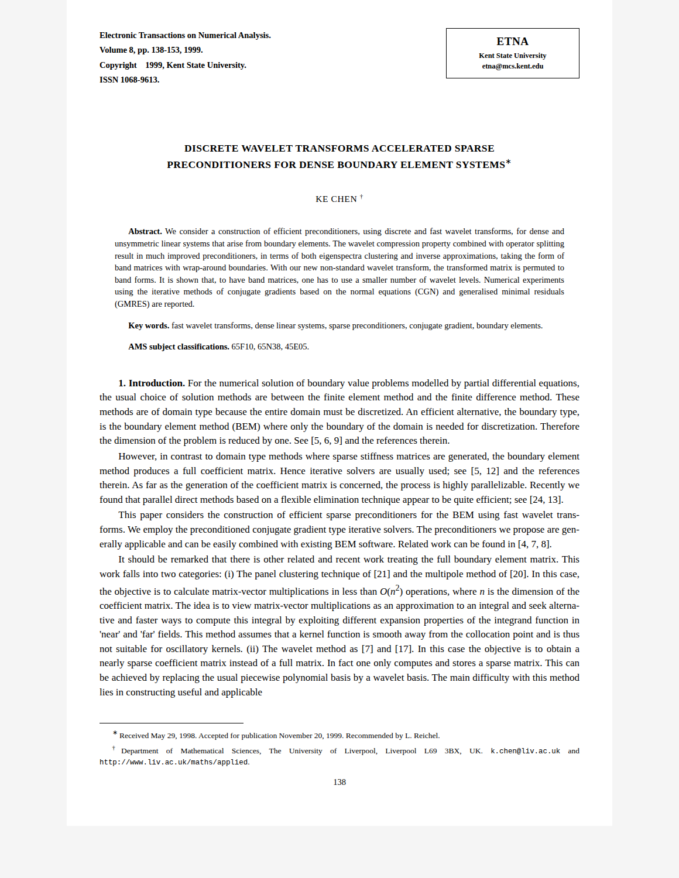Electronic Transactions on Numerical Analysis.
Volume 8, pp. 138-153, 1999.
Copyright 1999, Kent State University.
ISSN 1068-9613.
ETNA
Kent State University
etna@mcs.kent.edu
DISCRETE WAVELET TRANSFORMS ACCELERATED SPARSE
PRECONDITIONERS FOR DENSE BOUNDARY ELEMENT SYSTEMS∗
KE CHEN †
Abstract. We consider a construction of efficient preconditioners, using discrete and fast wavelet transforms, for dense and unsymmetric linear systems that arise from boundary elements. The wavelet compression property combined with operator splitting result in much improved preconditioners, in terms of both eigenspectra clustering and inverse approximations, taking the form of band matrices with wrap-around boundaries. With our new non-standard wavelet transform, the transformed matrix is permuted to band forms. It is shown that, to have band matrices, one has to use a smaller number of wavelet levels. Numerical experiments using the iterative methods of conjugate gradients based on the normal equations (CGN) and generalised minimal residuals (GMRES) are reported.
Key words. fast wavelet transforms, dense linear systems, sparse preconditioners, conjugate gradient, boundary elements.
AMS subject classifications. 65F10, 65N38, 45E05.
1. Introduction. For the numerical solution of boundary value problems modelled by partial differential equations, the usual choice of solution methods are between the finite element method and the finite difference method. These methods are of domain type because the entire domain must be discretized. An efficient alternative, the boundary type, is the boundary element method (BEM) where only the boundary of the domain is needed for discretization. Therefore the dimension of the problem is reduced by one. See [5, 6, 9] and the references therein.
However, in contrast to domain type methods where sparse stiffness matrices are generated, the boundary element method produces a full coefficient matrix. Hence iterative solvers are usually used; see [5, 12] and the references therein. As far as the generation of the coefficient matrix is concerned, the process is highly parallelizable. Recently we found that parallel direct methods based on a flexible elimination technique appear to be quite efficient; see [24, 13].
This paper considers the construction of efficient sparse preconditioners for the BEM using fast wavelet transforms. We employ the preconditioned conjugate gradient type iterative solvers. The preconditioners we propose are generally applicable and can be easily combined with existing BEM software. Related work can be found in [4, 7, 8].
It should be remarked that there is other related and recent work treating the full boundary element matrix. This work falls into two categories: (i) The panel clustering technique of [21] and the multipole method of [20]. In this case, the objective is to calculate matrix-vector multiplications in less than O(n2) operations, where n is the dimension of the coefficient matrix. The idea is to view matrix-vector multiplications as an approximation to an integral and seek alternative and faster ways to compute this integral by exploiting different expansion properties of the integrand function in 'near' and 'far' fields. This method assumes that a kernel function is smooth away from the collocation point and is thus not suitable for oscillatory kernels. (ii) The wavelet method as [7] and [17]. In this case the objective is to obtain a nearly sparse coefficient matrix instead of a full matrix. In fact one only computes and stores a sparse matrix. This can be achieved by replacing the usual piecewise polynomial basis by a wavelet basis. The main difficulty with this method lies in constructing useful and applicable
∗ Received May 29, 1998. Accepted for publication November 20, 1999. Recommended by L. Reichel.
†Department of Mathematical Sciences, The University of Liverpool, Liverpool L69 3BX, UK. k.chen@liv.ac.uk and http://www.liv.ac.uk/maths/applied.
138